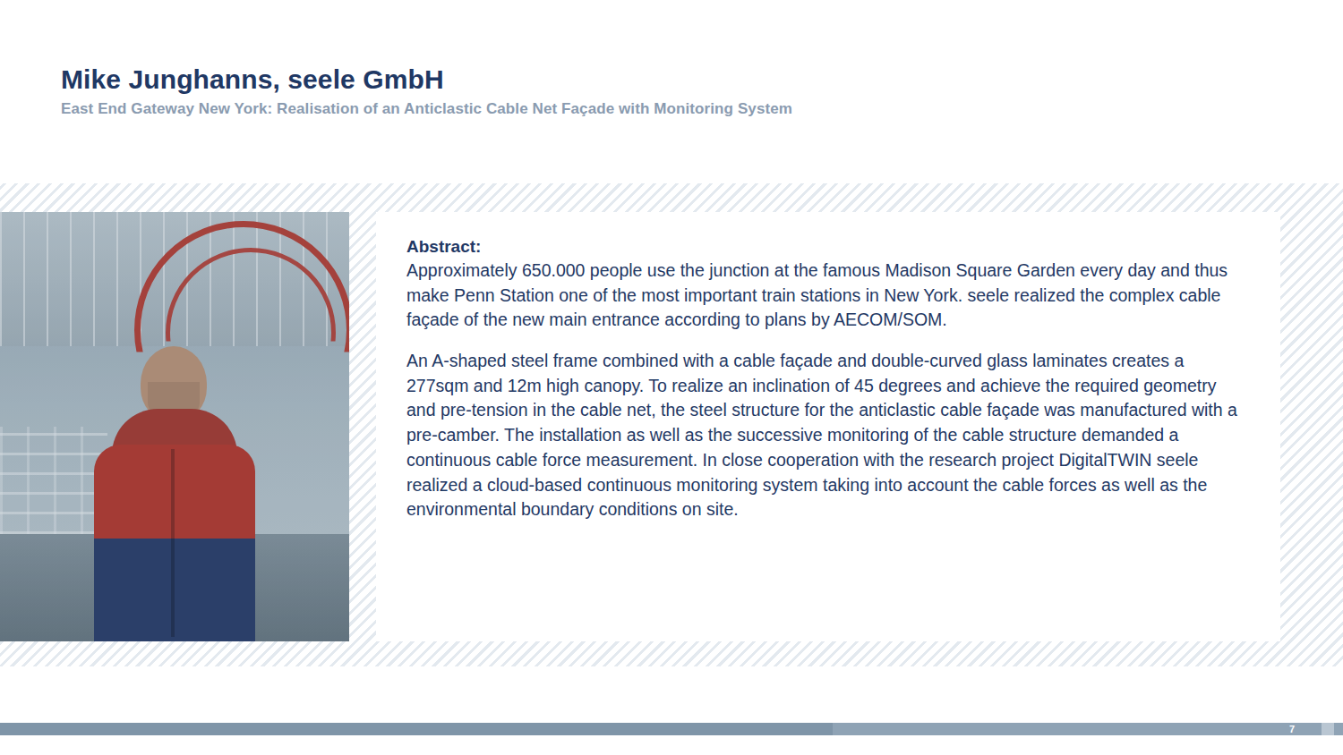Mike Junghanns, seele GmbH
East End Gateway New York: Realisation of an Anticlastic Cable Net Façade with Monitoring System
Abstract:
Approximately 650.000 people use the junction at the famous Madison Square Garden every day and thus make Penn Station one of the most important train stations in New York. seele realized the complex cable façade of the new main entrance according to plans by AECOM/SOM.
An A-shaped steel frame combined with a cable façade and double-curved glass laminates creates a 277sqm and 12m high canopy. To realize an inclination of 45 degrees and achieve the required geometry and pre-tension in the cable net, the steel structure for the anticlastic cable façade was manufactured with a pre-camber. The installation as well as the successive monitoring of the cable structure demanded a continuous cable force measurement. In close cooperation with the research project DigitalTWIN seele realized a cloud-based continuous monitoring system taking into account the cable forces as well as the environmental boundary conditions on site.
7